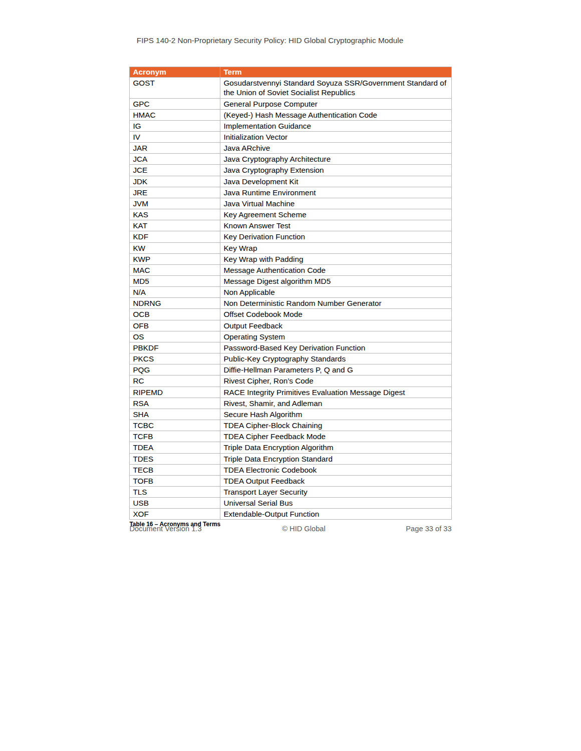FIPS 140-2 Non-Proprietary Security Policy: HID Global Cryptographic Module
| Acronym | Term |
| --- | --- |
| GOST | Gosudarstvennyi Standard Soyuza SSR/Government Standard of the Union of Soviet Socialist Republics |
| GPC | General Purpose Computer |
| HMAC | (Keyed-) Hash Message Authentication Code |
| IG | Implementation Guidance |
| IV | Initialization Vector |
| JAR | Java ARchive |
| JCA | Java Cryptography Architecture |
| JCE | Java Cryptography Extension |
| JDK | Java Development Kit |
| JRE | Java Runtime Environment |
| JVM | Java Virtual Machine |
| KAS | Key Agreement Scheme |
| KAT | Known Answer Test |
| KDF | Key Derivation Function |
| KW | Key Wrap |
| KWP | Key Wrap with Padding |
| MAC | Message Authentication Code |
| MD5 | Message Digest algorithm MD5 |
| N/A | Non Applicable |
| NDRNG | Non Deterministic Random Number Generator |
| OCB | Offset Codebook Mode |
| OFB | Output Feedback |
| OS | Operating System |
| PBKDF | Password-Based Key Derivation Function |
| PKCS | Public-Key Cryptography Standards |
| PQG | Diffie-Hellman Parameters P, Q and G |
| RC | Rivest Cipher, Ron’s Code |
| RIPEMD | RACE Integrity Primitives Evaluation Message Digest |
| RSA | Rivest, Shamir, and Adleman |
| SHA | Secure Hash Algorithm |
| TCBC | TDEA Cipher-Block Chaining |
| TCFB | TDEA Cipher Feedback Mode |
| TDEA | Triple Data Encryption Algorithm |
| TDES | Triple Data Encryption Standard |
| TECB | TDEA Electronic Codebook |
| TOFB | TDEA Output Feedback |
| TLS | Transport Layer Security |
| USB | Universal Serial Bus |
| XOF | Extendable-Output Function |
Table 16 – Acronyms and Terms
Document Version 1.3
© HID Global
Page 33 of 33